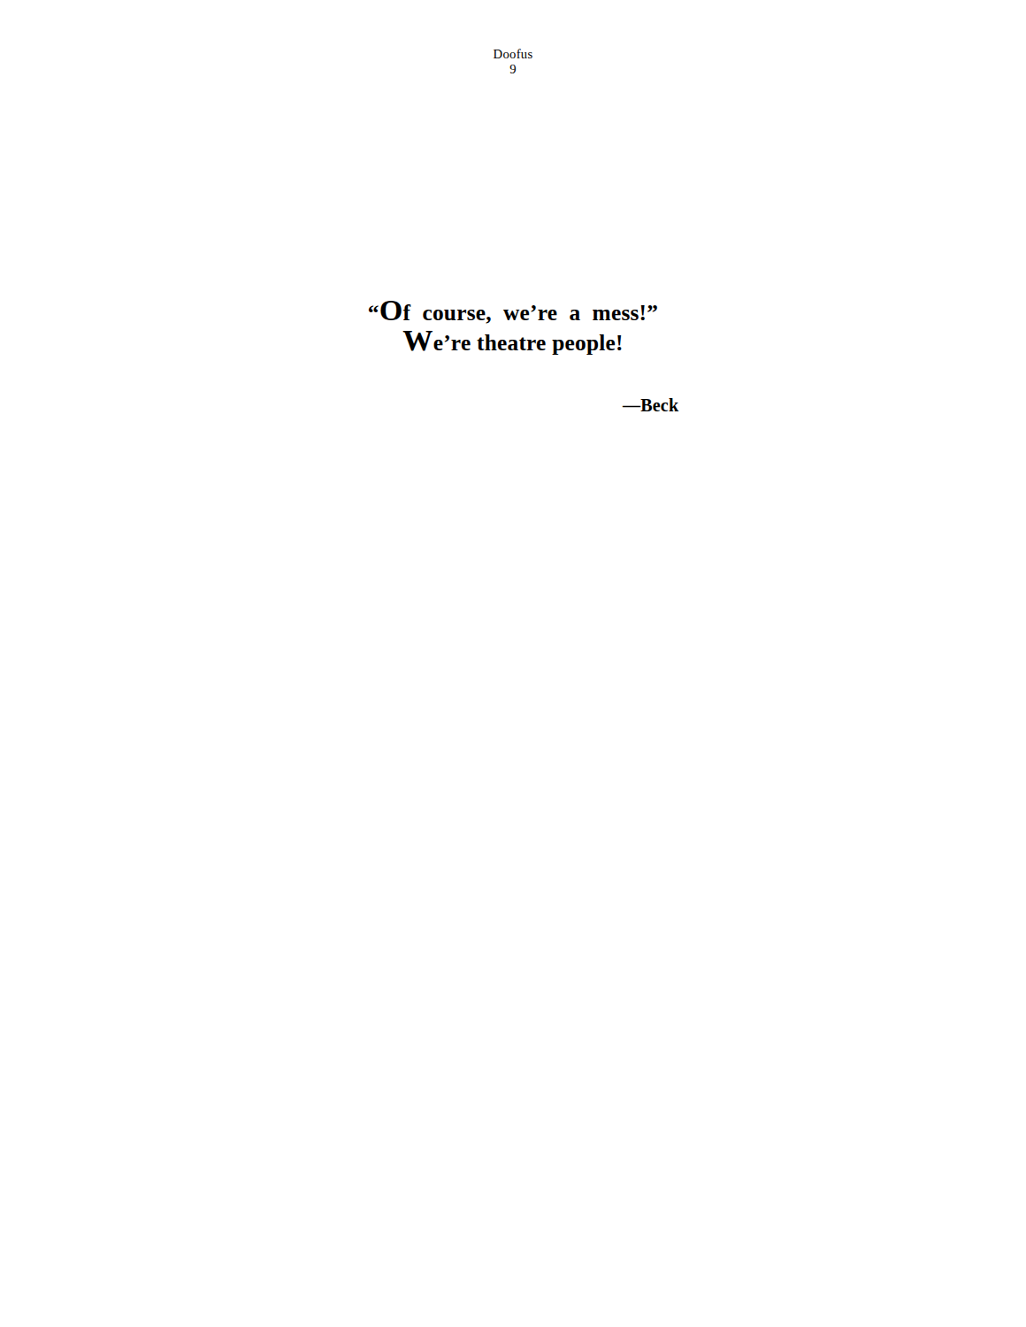Doofus 9
“Of course, we’re a mess!”
We’re theatre people!
—Beck